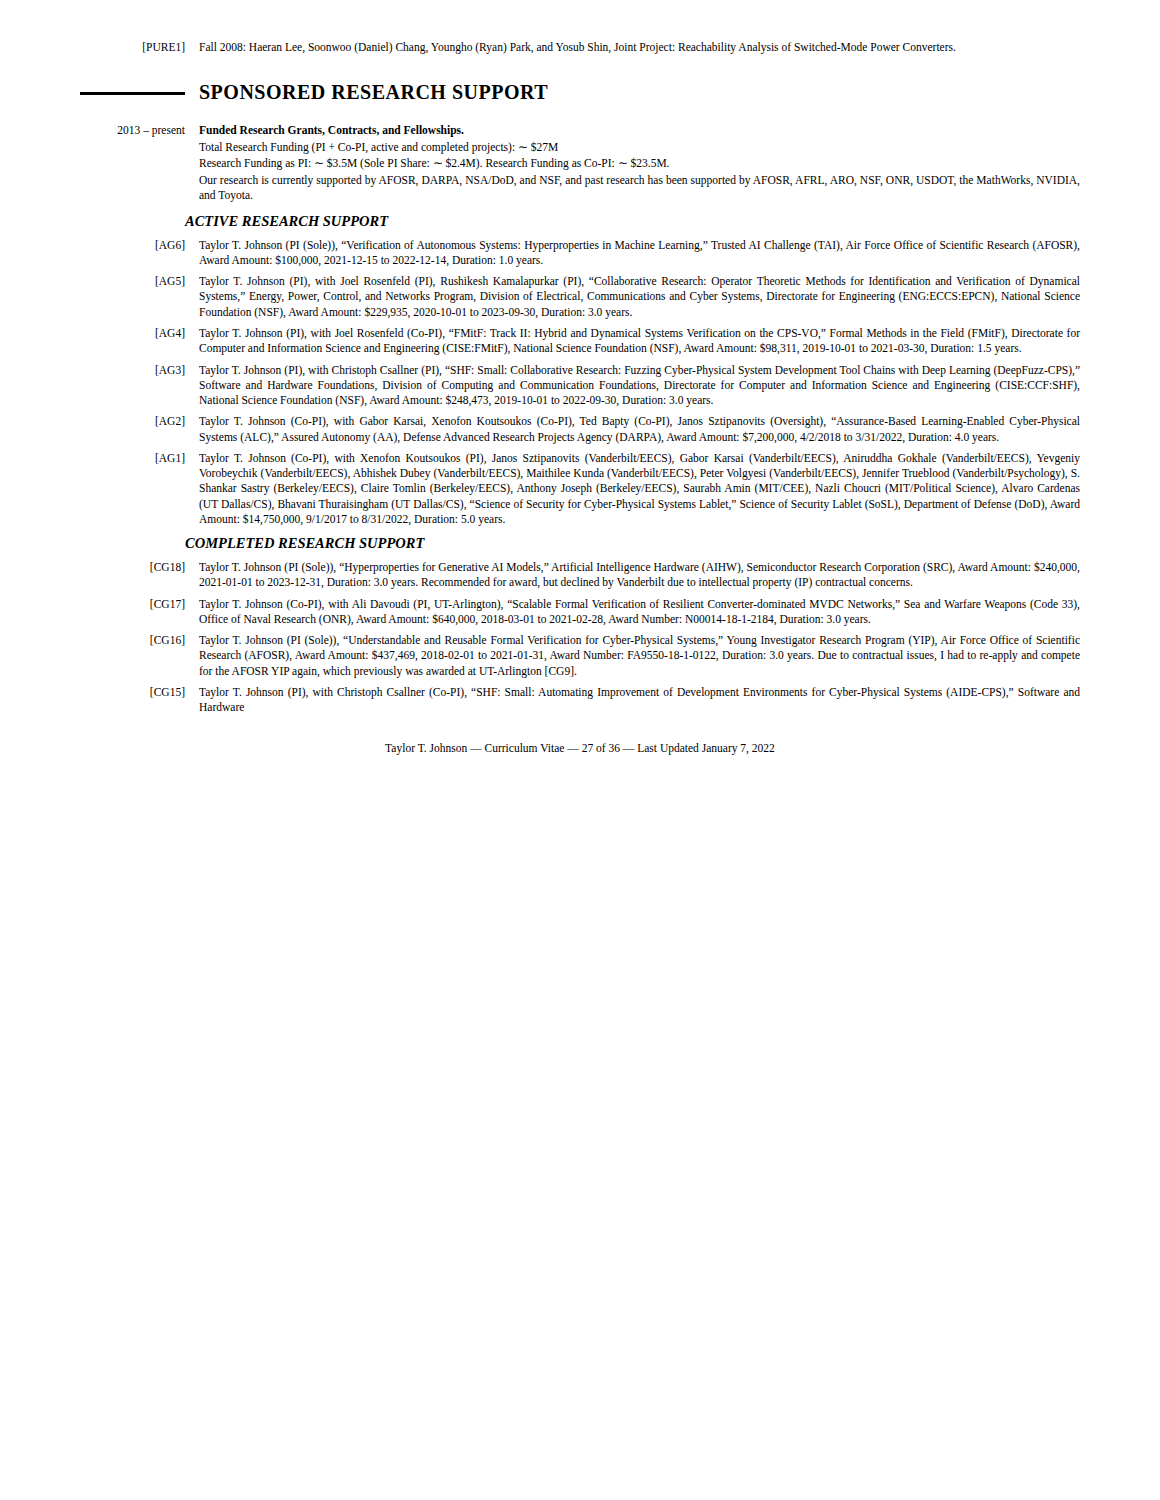[PURE1]
Fall 2008: Haeran Lee, Soonwoo (Daniel) Chang, Youngho (Ryan) Park, and Yosub Shin, Joint Project: Reachability Analysis of Switched-Mode Power Converters.
SPONSORED RESEARCH SUPPORT
2013 – present
Funded Research Grants, Contracts, and Fellowships.
Total Research Funding (PI + Co-PI, active and completed projects): ∼ $27M
Research Funding as PI: ∼ $3.5M (Sole PI Share: ∼ $2.4M). Research Funding as Co-PI: ∼ $23.5M.
Our research is currently supported by AFOSR, DARPA, NSA/DoD, and NSF, and past research has been supported by AFOSR, AFRL, ARO, NSF, ONR, USDOT, the MathWorks, NVIDIA, and Toyota.
ACTIVE RESEARCH SUPPORT
[AG6]
Taylor T. Johnson (PI (Sole)), “Verification of Autonomous Systems: Hyperproperties in Machine Learning,” Trusted AI Challenge (TAI), Air Force Office of Scientific Research (AFOSR), Award Amount: $100,000, 2021-12-15 to 2022-12-14, Duration: 1.0 years.
[AG5]
Taylor T. Johnson (PI), with Joel Rosenfeld (PI), Rushikesh Kamalapurkar (PI), “Collaborative Research: Operator Theoretic Methods for Identification and Verification of Dynamical Systems,” Energy, Power, Control, and Networks Program, Division of Electrical, Communications and Cyber Systems, Directorate for Engineering (ENG:ECCS:EPCN), National Science Foundation (NSF), Award Amount: $229,935, 2020-10-01 to 2023-09-30, Duration: 3.0 years.
[AG4]
Taylor T. Johnson (PI), with Joel Rosenfeld (Co-PI), “FMitF: Track II: Hybrid and Dynamical Systems Verification on the CPS-VO,” Formal Methods in the Field (FMitF), Directorate for Computer and Information Science and Engineering (CISE:FMitF), National Science Foundation (NSF), Award Amount: $98,311, 2019-10-01 to 2021-03-30, Duration: 1.5 years.
[AG3]
Taylor T. Johnson (PI), with Christoph Csallner (PI), “SHF: Small: Collaborative Research: Fuzzing Cyber-Physical System Development Tool Chains with Deep Learning (DeepFuzz-CPS),” Software and Hardware Foundations, Division of Computing and Communication Foundations, Directorate for Computer and Information Science and Engineering (CISE:CCF:SHF), National Science Foundation (NSF), Award Amount: $248,473, 2019-10-01 to 2022-09-30, Duration: 3.0 years.
[AG2]
Taylor T. Johnson (Co-PI), with Gabor Karsai, Xenofon Koutsoukos (Co-PI), Ted Bapty (Co-PI), Janos Sztipanovits (Oversight), “Assurance-Based Learning-Enabled Cyber-Physical Systems (ALC),” Assured Autonomy (AA), Defense Advanced Research Projects Agency (DARPA), Award Amount: $7,200,000, 4/2/2018 to 3/31/2022, Duration: 4.0 years.
[AG1]
Taylor T. Johnson (Co-PI), with Xenofon Koutsoukos (PI), Janos Sztipanovits (Vanderbilt/EECS), Gabor Karsai (Vanderbilt/EECS), Aniruddha Gokhale (Vanderbilt/EECS), Yevgeniy Vorobeychik (Vanderbilt/EECS), Abhishek Dubey (Vanderbilt/EECS), Maithilee Kunda (Vanderbilt/EECS), Peter Volgyesi (Vanderbilt/EECS), Jennifer Trueblood (Vanderbilt/Psychology), S. Shankar Sastry (Berkeley/EECS), Claire Tomlin (Berkeley/EECS), Anthony Joseph (Berkeley/EECS), Saurabh Amin (MIT/CEE), Nazli Choucri (MIT/Political Science), Alvaro Cardenas (UT Dallas/CS), Bhavani Thuraisingham (UT Dallas/CS), “Science of Security for Cyber-Physical Systems Lablet,” Science of Security Lablet (SoSL), Department of Defense (DoD), Award Amount: $14,750,000, 9/1/2017 to 8/31/2022, Duration: 5.0 years.
COMPLETED RESEARCH SUPPORT
[CG18]
Taylor T. Johnson (PI (Sole)), “Hyperproperties for Generative AI Models,” Artificial Intelligence Hardware (AIHW), Semiconductor Research Corporation (SRC), Award Amount: $240,000, 2021-01-01 to 2023-12-31, Duration: 3.0 years. Recommended for award, but declined by Vanderbilt due to intellectual property (IP) contractual concerns.
[CG17]
Taylor T. Johnson (Co-PI), with Ali Davoudi (PI, UT-Arlington), “Scalable Formal Verification of Resilient Converter-dominated MVDC Networks,” Sea and Warfare Weapons (Code 33), Office of Naval Research (ONR), Award Amount: $640,000, 2018-03-01 to 2021-02-28, Award Number: N00014-18-1-2184, Duration: 3.0 years.
[CG16]
Taylor T. Johnson (PI (Sole)), “Understandable and Reusable Formal Verification for Cyber-Physical Systems,” Young Investigator Research Program (YIP), Air Force Office of Scientific Research (AFOSR), Award Amount: $437,469, 2018-02-01 to 2021-01-31, Award Number: FA9550-18-1-0122, Duration: 3.0 years. Due to contractual issues, I had to re-apply and compete for the AFOSR YIP again, which previously was awarded at UT-Arlington [CG9].
[CG15]
Taylor T. Johnson (PI), with Christoph Csallner (Co-PI), “SHF: Small: Automating Improvement of Development Environments for Cyber-Physical Systems (AIDE-CPS),” Software and Hardware
Taylor T. Johnson — Curriculum Vitae — 27 of 36 — Last Updated January 7, 2022